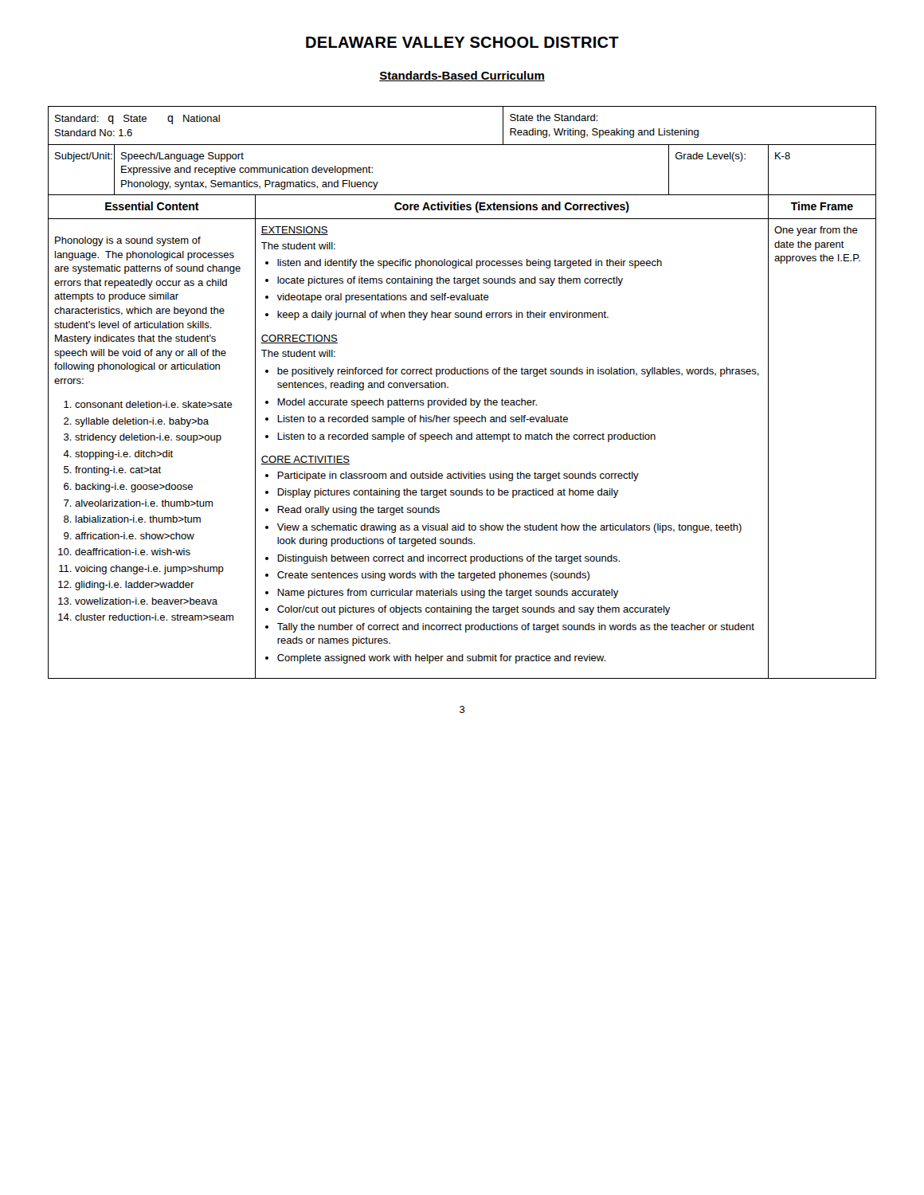DELAWARE VALLEY SCHOOL DISTRICT
Standards-Based Curriculum
| Standard: q State q National Standard No: 1.6 | State the Standard: Reading, Writing, Speaking and Listening |
| Subject/Unit: | Speech/Language Support Expressive and receptive communication development: Phonology, syntax, Semantics, Pragmatics, and Fluency | Grade Level(s): | K-8 |
| Essential Content | Core Activities (Extensions and Correctives) | Time Frame |
| Phonology is a sound system of language. The phonological processes are systematic patterns of sound change errors that repeatedly occur as a child attempts to produce similar characteristics, which are beyond the student's level of articulation skills. Mastery indicates that the student's speech will be void of any or all of the following phonological or articulation errors: consonant deletion-i.e. skate>sate syllable deletion-i.e. baby>ba stridency deletion-i.e. soup>oup stopping-i.e. ditch>dit fronting-i.e. cat>tat backing-i.e. goose>doose alveolarization-i.e. thumb>tum labialization-i.e. thumb>tum affrication-i.e. show>chow deaffrication-i.e. wish-wis voicing change-i.e. jump>shump gliding-i.e. ladder>wadder vowelization-i.e. beaver>beava cluster reduction-i.e. stream>seam | EXTENSIONS The student will: listen and identify the specific phonological processes being targeted in their speech locate pictures of items containing the target sounds and say them correctly videotape oral presentations and self-evaluate keep a daily journal of when they hear sound errors in their environment. CORRECTIONS The student will: be positively reinforced for correct productions of the target sounds in isolation, syllables, words, phrases, sentences, reading and conversation. Model accurate speech patterns provided by the teacher. Listen to a recorded sample of his/her speech and self-evaluate Listen to a recorded sample of speech and attempt to match the correct production CORE ACTIVITIES Participate in classroom and outside activities using the target sounds correctly Display pictures containing the target sounds to be practiced at home daily Read orally using the target sounds View a schematic drawing as a visual aid to show the student how the articulators (lips, tongue, teeth) look during productions of targeted sounds. Distinguish between correct and incorrect productions of the target sounds. Create sentences using words with the targeted phonemes (sounds) Name pictures from curricular materials using the target sounds accurately Color/cut out pictures of objects containing the target sounds and say them accurately Tally the number of correct and incorrect productions of target sounds in words as the teacher or student reads or names pictures. Complete assigned work with helper and submit for practice and review. | One year from the date the parent approves the I.E.P. |
3